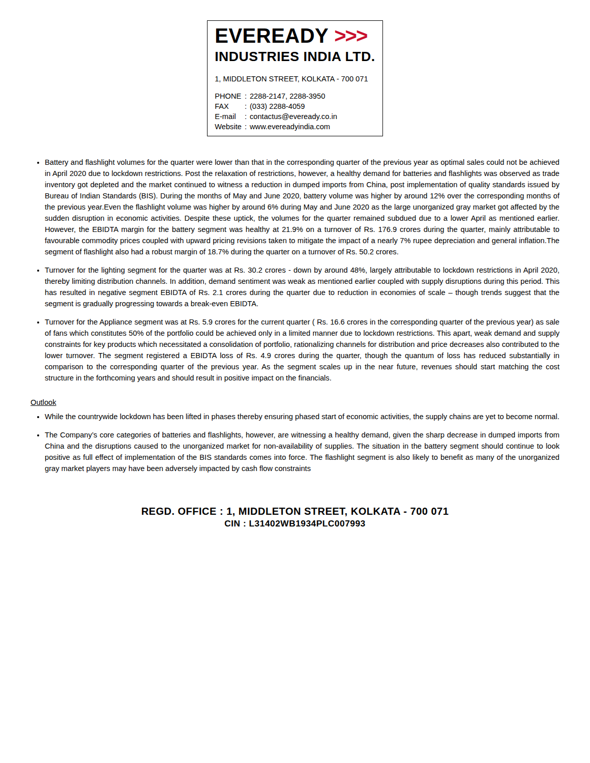EVEREADY >>>
INDUSTRIES INDIA LTD.
1, MIDDLETON STREET, KOLKATA - 700 071
| PHONE | : | 2288-2147, 2288-3950 |
| FAX | : | (033) 2288-4059 |
| E-mail | : | contactus@eveready.co.in |
| Website | : | www.evereadyindia.com |
Battery and flashlight volumes for the quarter were lower than that in the corresponding quarter of the previous year as optimal sales could not be achieved in April 2020 due to lockdown restrictions. Post the relaxation of restrictions, however, a healthy demand for batteries and flashlights was observed as trade inventory got depleted and the market continued to witness a reduction in dumped imports from China, post implementation of quality standards issued by Bureau of Indian Standards (BIS). During the months of May and June 2020, battery volume was higher by around 12% over the corresponding months of the previous year.Even the flashlight volume was higher by around 6% during May and June 2020 as the large unorganized gray market got affected by the sudden disruption in economic activities. Despite these uptick, the volumes for the quarter remained subdued due to a lower April as mentioned earlier. However, the EBIDTA margin for the battery segment was healthy at 21.9% on a turnover of Rs. 176.9 crores during the quarter, mainly attributable to favourable commodity prices coupled with upward pricing revisions taken to mitigate the impact of a nearly 7% rupee depreciation and general inflation.The segment of flashlight also had a robust margin of 18.7% during the quarter on a turnover of Rs. 50.2 crores.
Turnover for the lighting segment for the quarter was at Rs. 30.2 crores - down by around 48%, largely attributable to lockdown restrictions in April 2020, thereby limiting distribution channels. In addition, demand sentiment was weak as mentioned earlier coupled with supply disruptions during this period. This has resulted in negative segment EBIDTA of Rs. 2.1 crores during the quarter due to reduction in economies of scale – though trends suggest that the segment is gradually progressing towards a break-even EBIDTA.
Turnover for the Appliance segment was at Rs. 5.9 crores for the current quarter ( Rs. 16.6 crores in the corresponding quarter of the previous year) as sale of fans which constitutes 50% of the portfolio could be achieved only in a limited manner due to lockdown restrictions. This apart, weak demand and supply constraints for key products which necessitated a consolidation of portfolio, rationalizing channels for distribution and price decreases also contributed to the lower turnover. The segment registered a EBIDTA loss of Rs. 4.9 crores during the quarter, though the quantum of loss has reduced substantially in comparison to the corresponding quarter of the previous year. As the segment scales up in the near future, revenues should start matching the cost structure in the forthcoming years and should result in positive impact on the financials.
Outlook
While the countrywide lockdown has been lifted in phases thereby ensuring phased start of economic activities, the supply chains are yet to become normal.
The Company’s core categories of batteries and flashlights, however, are witnessing a healthy demand, given the sharp decrease in dumped imports from China and the disruptions caused to the unorganized market for non-availability of supplies. The situation in the battery segment should continue to look positive as full effect of implementation of the BIS standards comes into force. The flashlight segment is also likely to benefit as many of the unorganized gray market players may have been adversely impacted by cash flow constraints
REGD. OFFICE : 1, MIDDLETON STREET, KOLKATA - 700 071
CIN : L31402WB1934PLC007993